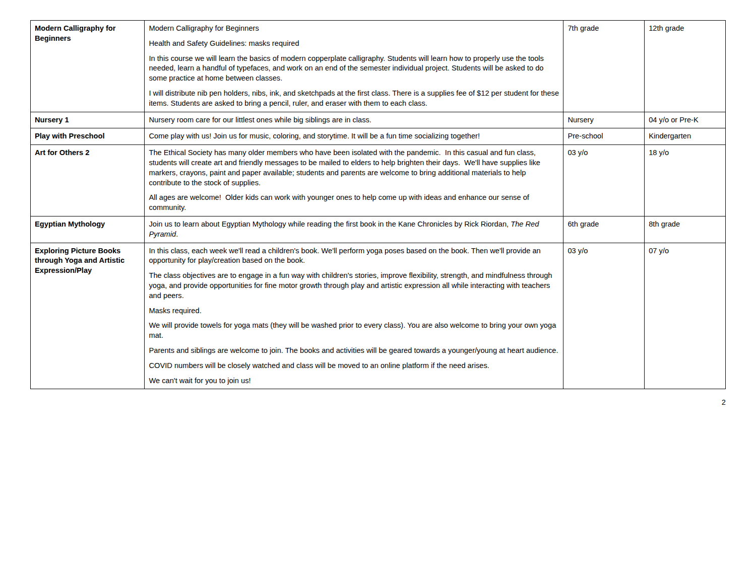| Modern Calligraphy for Beginners | Modern Calligraphy for Beginners Health and Safety Guidelines: masks required In this course we will learn the basics of modern copperplate calligraphy. Students will learn how to properly use the tools needed, learn a handful of typefaces, and work on an end of the semester individual project. Students will be asked to do some practice at home between classes. I will distribute nib pen holders, nibs, ink, and sketchpads at the first class. There is a supplies fee of $12 per student for these items. Students are asked to bring a pencil, ruler, and eraser with them to each class. | 7th grade | 12th grade |
| Nursery 1 | Nursery room care for our littlest ones while big siblings are in class. | Nursery | 04 y/o or Pre-K |
| Play with Preschool | Come play with us! Join us for music, coloring, and storytime. It will be a fun time socializing together! | Pre-school | Kindergarten |
| Art for Others 2 | The Ethical Society has many older members who have been isolated with the pandemic. In this casual and fun class, students will create art and friendly messages to be mailed to elders to help brighten their days. We'll have supplies like markers, crayons, paint and paper available; students and parents are welcome to bring additional materials to help contribute to the stock of supplies. All ages are welcome! Older kids can work with younger ones to help come up with ideas and enhance our sense of community. | 03 y/o | 18 y/o |
| Egyptian Mythology | Join us to learn about Egyptian Mythology while reading the first book in the Kane Chronicles by Rick Riordan, The Red Pyramid . | 6th grade | 8th grade |
| Exploring Picture Books through Yoga and Artistic Expression/Play | In this class, each week we'll read a children's book. We'll perform yoga poses based on the book. Then we'll provide an opportunity for play/creation based on the book. The class objectives are to engage in a fun way with children's stories, improve flexibility, strength, and mindfulness through yoga, and provide opportunities for fine motor growth through play and artistic expression all while interacting with teachers and peers. Masks required. We will provide towels for yoga mats (they will be washed prior to every class). You are also welcome to bring your own yoga mat. Parents and siblings are welcome to join. The books and activities will be geared towards a younger/young at heart audience. COVID numbers will be closely watched and class will be moved to an online platform if the need arises. We can't wait for you to join us! | 03 y/o | 07 y/o |
2